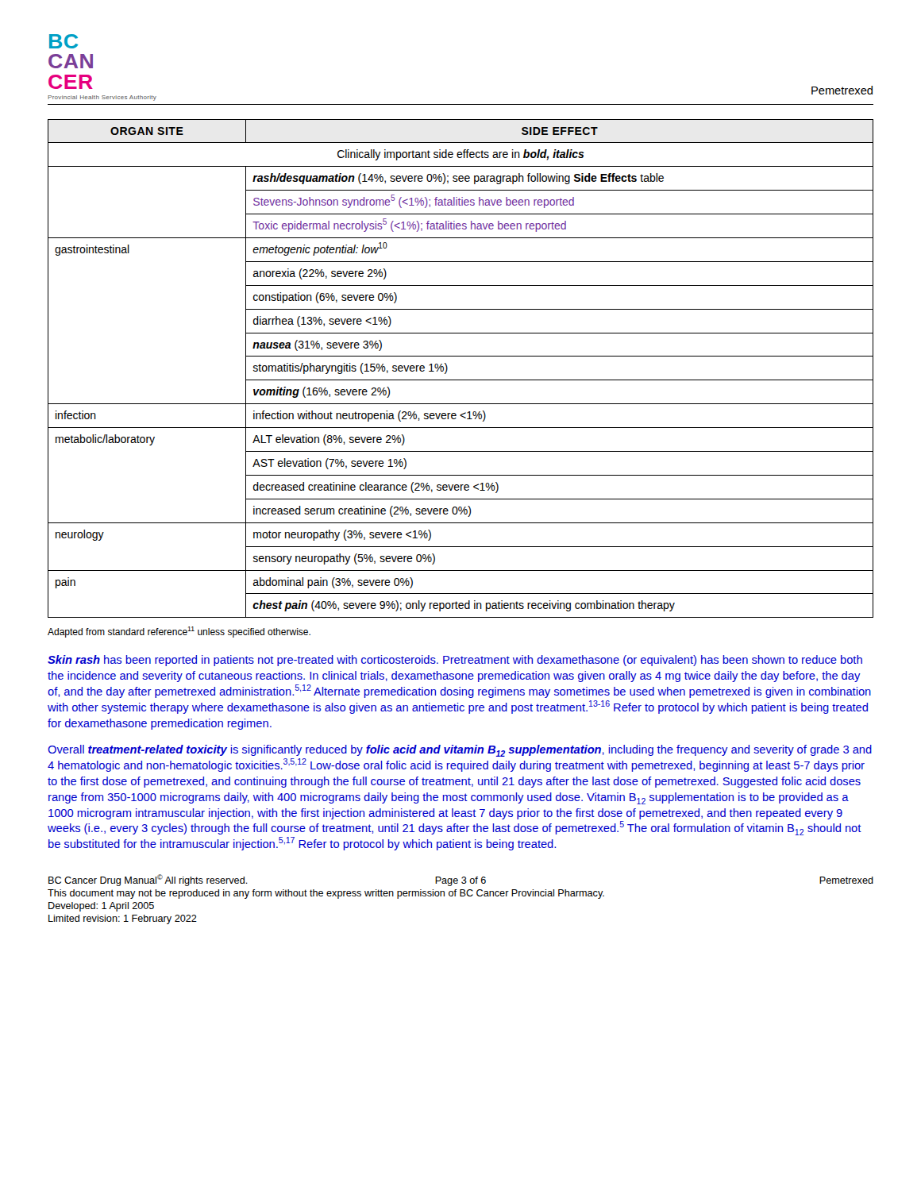BC
CAN
CER
Provincial Health Services Authority
Pemetrexed
| ORGAN SITE | SIDE EFFECT |
| --- | --- |
| Clinically important side effects are in bold, italics |
| | rash/desquamation (14%, severe 0%); see paragraph following Side Effects table |
| Stevens-Johnson syndrome 5 (<1%); fatalities have been reported |
| Toxic epidermal necrolysis 5 (<1%); fatalities have been reported |
| gastrointestinal | emetogenic potential: low 10 |
| anorexia (22%, severe 2%) |
| constipation (6%, severe 0%) |
| diarrhea (13%, severe <1%) |
| nausea (31%, severe 3%) |
| stomatitis/pharyngitis (15%, severe 1%) |
| vomiting (16%, severe 2%) |
| infection | infection without neutropenia (2%, severe <1%) |
| metabolic/laboratory | ALT elevation (8%, severe 2%) |
| AST elevation (7%, severe 1%) |
| decreased creatinine clearance (2%, severe <1%) |
| increased serum creatinine (2%, severe 0%) |
| neurology | motor neuropathy (3%, severe <1%) |
| sensory neuropathy (5%, severe 0%) |
| pain | abdominal pain (3%, severe 0%) |
| chest pain (40%, severe 9%); only reported in patients receiving combination therapy |
Adapted from standard reference11 unless specified otherwise.
Skin rash has been reported in patients not pre-treated with corticosteroids. Pretreatment with dexamethasone (or equivalent) has been shown to reduce both the incidence and severity of cutaneous reactions. In clinical trials, dexamethasone premedication was given orally as 4 mg twice daily the day before, the day of, and the day after pemetrexed administration.5,12 Alternate premedication dosing regimens may sometimes be used when pemetrexed is given in combination with other systemic therapy where dexamethasone is also given as an antiemetic pre and post treatment.13-16 Refer to protocol by which patient is being treated for dexamethasone premedication regimen.
Overall treatment-related toxicity is significantly reduced by folic acid and vitamin B12 supplementation, including the frequency and severity of grade 3 and 4 hematologic and non-hematologic toxicities.3,5,12 Low-dose oral folic acid is required daily during treatment with pemetrexed, beginning at least 5-7 days prior to the first dose of pemetrexed, and continuing through the full course of treatment, until 21 days after the last dose of pemetrexed. Suggested folic acid doses range from 350-1000 micrograms daily, with 400 micrograms daily being the most commonly used dose. Vitamin B12 supplementation is to be provided as a 1000 microgram intramuscular injection, with the first injection administered at least 7 days prior to the first dose of pemetrexed, and then repeated every 9 weeks (i.e., every 3 cycles) through the full course of treatment, until 21 days after the last dose of pemetrexed.5 The oral formulation of vitamin B12 should not be substituted for the intramuscular injection.5,17 Refer to protocol by which patient is being treated.
BC Cancer Drug Manual© All rights reserved.
Page 3 of 6
Pemetrexed
This document may not be reproduced in any form without the express written permission of BC Cancer Provincial Pharmacy.
Developed: 1 April 2005
Limited revision: 1 February 2022